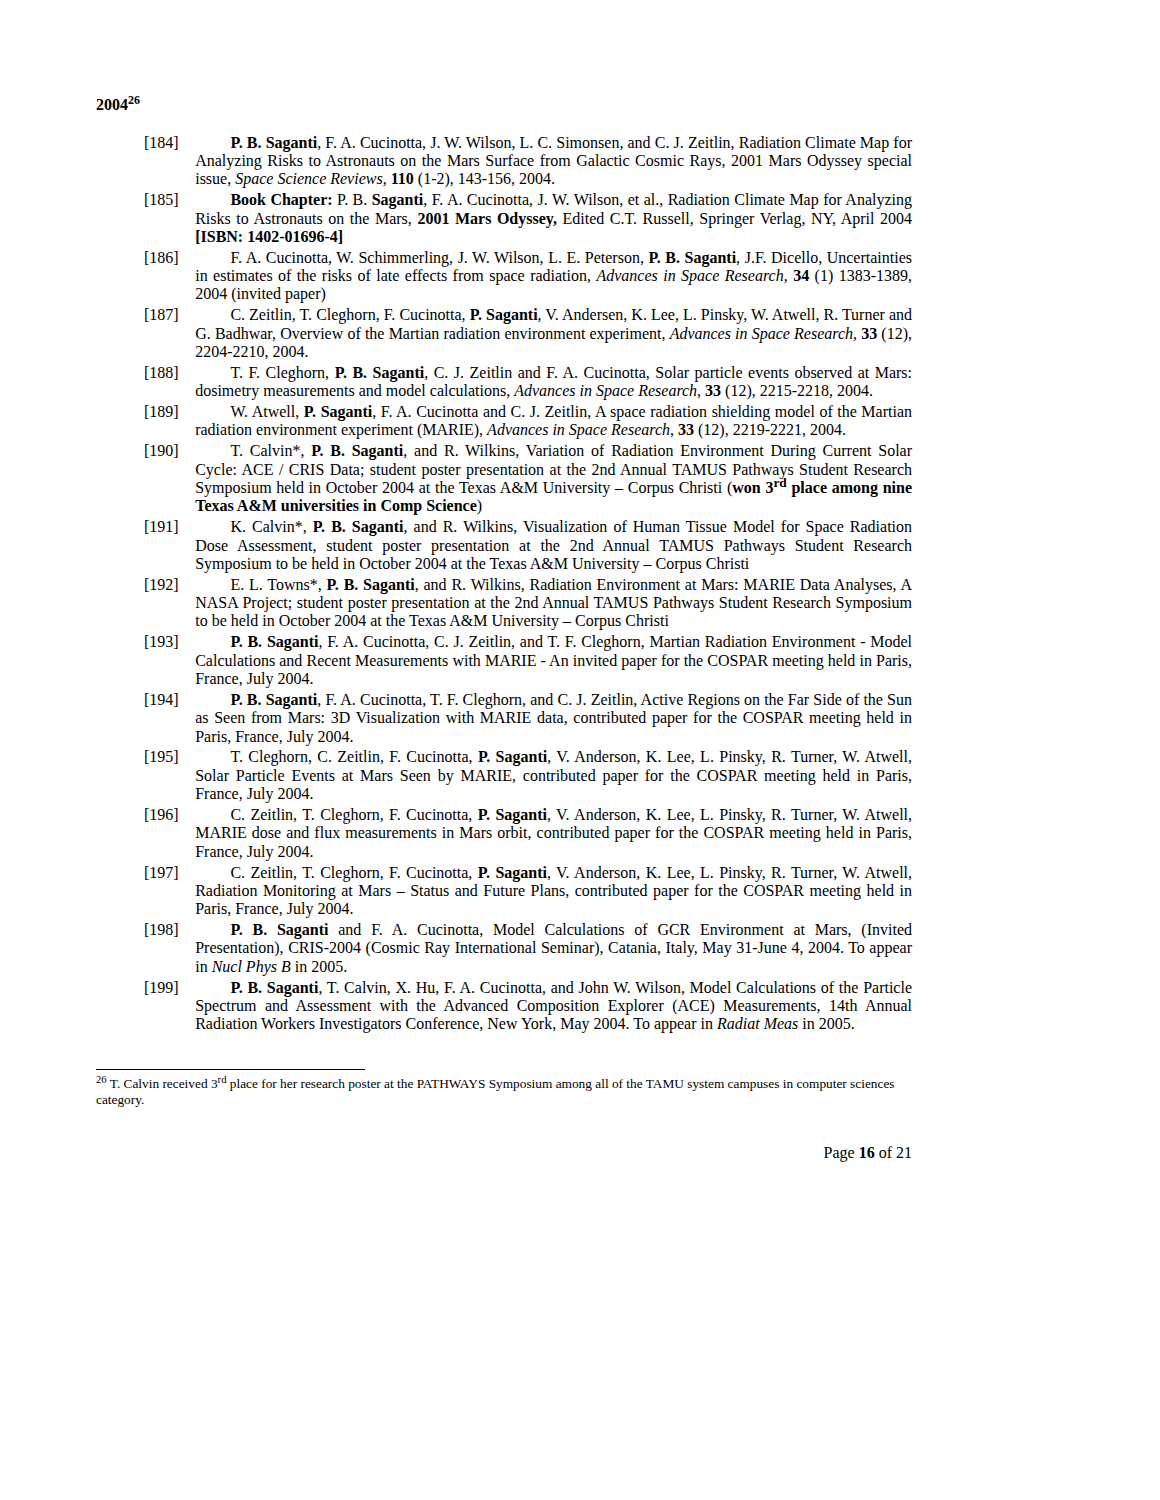200426
[184] P. B. Saganti, F. A. Cucinotta, J. W. Wilson, L. C. Simonsen, and C. J. Zeitlin, Radiation Climate Map for Analyzing Risks to Astronauts on the Mars Surface from Galactic Cosmic Rays, 2001 Mars Odyssey special issue, Space Science Reviews, 110 (1-2), 143-156, 2004.
[185] Book Chapter: P. B. Saganti, F. A. Cucinotta, J. W. Wilson, et al., Radiation Climate Map for Analyzing Risks to Astronauts on the Mars, 2001 Mars Odyssey, Edited C.T. Russell, Springer Verlag, NY, April 2004 [ISBN: 1402-01696-4]
[186] F. A. Cucinotta, W. Schimmerling, J. W. Wilson, L. E. Peterson, P. B. Saganti, J.F. Dicello, Uncertainties in estimates of the risks of late effects from space radiation, Advances in Space Research, 34 (1) 1383-1389, 2004 (invited paper)
[187] C. Zeitlin, T. Cleghorn, F. Cucinotta, P. Saganti, V. Andersen, K. Lee, L. Pinsky, W. Atwell, R. Turner and G. Badhwar, Overview of the Martian radiation environment experiment, Advances in Space Research, 33 (12), 2204-2210, 2004.
[188] T. F. Cleghorn, P. B. Saganti, C. J. Zeitlin and F. A. Cucinotta, Solar particle events observed at Mars: dosimetry measurements and model calculations, Advances in Space Research, 33 (12), 2215-2218, 2004.
[189] W. Atwell, P. Saganti, F. A. Cucinotta and C. J. Zeitlin, A space radiation shielding model of the Martian radiation environment experiment (MARIE), Advances in Space Research, 33 (12), 2219-2221, 2004.
[190] T. Calvin*, P. B. Saganti, and R. Wilkins, Variation of Radiation Environment During Current Solar Cycle: ACE / CRIS Data; student poster presentation at the 2nd Annual TAMUS Pathways Student Research Symposium held in October 2004 at the Texas A&M University – Corpus Christi (won 3rd place among nine Texas A&M universities in Comp Science)
[191] K. Calvin*, P. B. Saganti, and R. Wilkins, Visualization of Human Tissue Model for Space Radiation Dose Assessment, student poster presentation at the 2nd Annual TAMUS Pathways Student Research Symposium to be held in October 2004 at the Texas A&M University – Corpus Christi
[192] E. L. Towns*, P. B. Saganti, and R. Wilkins, Radiation Environment at Mars: MARIE Data Analyses, A NASA Project; student poster presentation at the 2nd Annual TAMUS Pathways Student Research Symposium to be held in October 2004 at the Texas A&M University – Corpus Christi
[193] P. B. Saganti, F. A. Cucinotta, C. J. Zeitlin, and T. F. Cleghorn, Martian Radiation Environment - Model Calculations and Recent Measurements with MARIE - An invited paper for the COSPAR meeting held in Paris, France, July 2004.
[194] P. B. Saganti, F. A. Cucinotta, T. F. Cleghorn, and C. J. Zeitlin, Active Regions on the Far Side of the Sun as Seen from Mars: 3D Visualization with MARIE data, contributed paper for the COSPAR meeting held in Paris, France, July 2004.
[195] T. Cleghorn, C. Zeitlin, F. Cucinotta, P. Saganti, V. Anderson, K. Lee, L. Pinsky, R. Turner, W. Atwell, Solar Particle Events at Mars Seen by MARIE, contributed paper for the COSPAR meeting held in Paris, France, July 2004.
[196] C. Zeitlin, T. Cleghorn, F. Cucinotta, P. Saganti, V. Anderson, K. Lee, L. Pinsky, R. Turner, W. Atwell, MARIE dose and flux measurements in Mars orbit, contributed paper for the COSPAR meeting held in Paris, France, July 2004.
[197] C. Zeitlin, T. Cleghorn, F. Cucinotta, P. Saganti, V. Anderson, K. Lee, L. Pinsky, R. Turner, W. Atwell, Radiation Monitoring at Mars – Status and Future Plans, contributed paper for the COSPAR meeting held in Paris, France, July 2004.
[198] P. B. Saganti and F. A. Cucinotta, Model Calculations of GCR Environment at Mars, (Invited Presentation), CRIS-2004 (Cosmic Ray International Seminar), Catania, Italy, May 31-June 4, 2004. To appear in Nucl Phys B in 2005.
[199] P. B. Saganti, T. Calvin, X. Hu, F. A. Cucinotta, and John W. Wilson, Model Calculations of the Particle Spectrum and Assessment with the Advanced Composition Explorer (ACE) Measurements, 14th Annual Radiation Workers Investigators Conference, New York, May 2004. To appear in Radiat Meas in 2005.
26 T. Calvin received 3rd place for her research poster at the PATHWAYS Symposium among all of the TAMU system campuses in computer sciences category.
Page 16 of 21